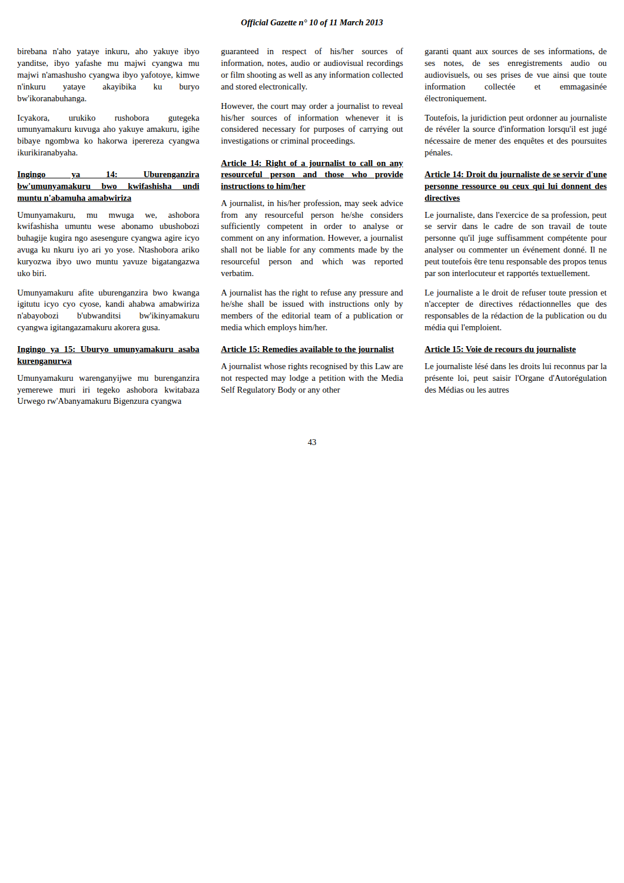Official Gazette n° 10 of 11 March 2013
birebana n'aho yataye inkuru, aho yakuye ibyo yanditse, ibyo yafashe mu majwi cyangwa mu majwi n'amashusho cyangwa ibyo yafotoye, kimwe n'inkuru yataye akayibika ku buryo bw'ikoranabuhanga.
Icyakora, urukiko rushobora gutegeka umunyamakuru kuvuga aho yakuye amakuru, igihe bibaye ngombwa ko hakorwa iperereza cyangwa ikurikiranabyaha.
Ingingo ya 14: Uburenganzira bw'umunyamakuru bwo kwifashisha undi muntu n'abamuha amabwiriza
Umunyamakuru, mu mwuga we, ashobora kwifashisha umuntu wese abonamo ubushobozi buhagije kugira ngo asesengure cyangwa agire icyo avuga ku nkuru iyo ari yo yose. Ntashobora ariko kuryozwa ibyo uwo muntu yavuze bigatangazwa uko biri.
Umunyamakuru afite uburenganzira bwo kwanga igitutu icyo cyo cyose, kandi ahabwa amabwiriza n'abayobozi b'ubwanditsi bw'ikinyamakuru cyangwa igitangazamakuru akorera gusa.
Ingingo ya 15: Uburyo umunyamakuru asaba kurenganurwa
Umunyamakuru warenganyijwe mu burenganzira yemerewe muri iri tegeko ashobora kwitabaza Urwego rw'Abanyamakuru Bigenzura cyangwa
guaranteed in respect of his/her sources of information, notes, audio or audiovisual recordings or film shooting as well as any information collected and stored electronically.
However, the court may order a journalist to reveal his/her sources of information whenever it is considered necessary for purposes of carrying out investigations or criminal proceedings.
Article 14: Right of a journalist to call on any resourceful person and those who provide instructions to him/her
A journalist, in his/her profession, may seek advice from any resourceful person he/she considers sufficiently competent in order to analyse or comment on any information. However, a journalist shall not be liable for any comments made by the resourceful person and which was reported verbatim.
A journalist has the right to refuse any pressure and he/she shall be issued with instructions only by members of the editorial team of a publication or media which employs him/her.
Article 15: Remedies available to the journalist
A journalist whose rights recognised by this Law are not respected may lodge a petition with the Media Self Regulatory Body or any other
garanti quant aux sources de ses informations, de ses notes, de ses enregistrements audio ou audiovisuels, ou ses prises de vue ainsi que toute information collectée et emmagasinée électroniquement.
Toutefois, la juridiction peut ordonner au journaliste de révéler la source d'information lorsqu'il est jugé nécessaire de mener des enquêtes et des poursuites pénales.
Article 14: Droit du journaliste de se servir d'une personne ressource ou ceux qui lui donnent des directives
Le journaliste, dans l'exercice de sa profession, peut se servir dans le cadre de son travail de toute personne qu'il juge suffisamment compétente pour analyser ou commenter un événement donné. Il ne peut toutefois être tenu responsable des propos tenus par son interlocuteur et rapportés textuellement.
Le journaliste a le droit de refuser toute pression et n'accepter de directives rédactionnelles que des responsables de la rédaction de la publication ou du média qui l'emploient.
Article 15: Voie de recours du journaliste
Le journaliste lésé dans les droits lui reconnus par la présente loi, peut saisir l'Organe d'Autorégulation des Médias ou les autres
43